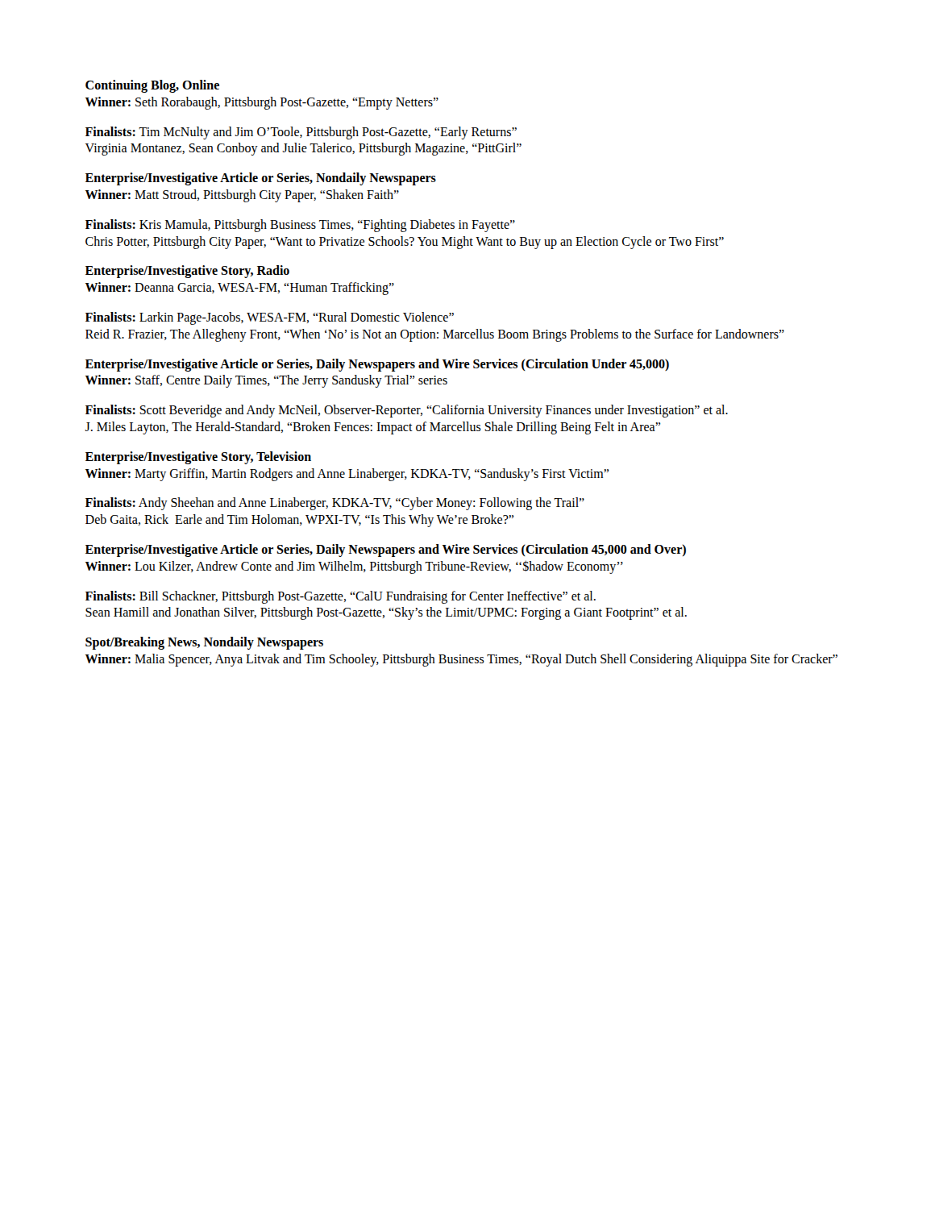Continuing Blog, Online
Winner: Seth Rorabaugh, Pittsburgh Post-Gazette, “Empty Netters”
Finalists: Tim McNulty and Jim O’Toole, Pittsburgh Post-Gazette, “Early Returns”
Virginia Montanez, Sean Conboy and Julie Talerico, Pittsburgh Magazine, “PittGirl”
Enterprise/Investigative Article or Series, Nondaily Newspapers
Winner: Matt Stroud, Pittsburgh City Paper, “Shaken Faith”
Finalists: Kris Mamula, Pittsburgh Business Times, “Fighting Diabetes in Fayette”
Chris Potter, Pittsburgh City Paper, “Want to Privatize Schools? You Might Want to Buy up an Election Cycle or Two First”
Enterprise/Investigative Story, Radio
Winner: Deanna Garcia, WESA-FM, “Human Trafficking”
Finalists: Larkin Page-Jacobs, WESA-FM, “Rural Domestic Violence”
Reid R. Frazier, The Allegheny Front, “When ‘No’ is Not an Option: Marcellus Boom Brings Problems to the Surface for Landowners”
Enterprise/Investigative Article or Series, Daily Newspapers and Wire Services (Circulation Under 45,000)
Winner: Staff, Centre Daily Times, “The Jerry Sandusky Trial” series
Finalists: Scott Beveridge and Andy McNeil, Observer-Reporter, “California University Finances under Investigation” et al.
J. Miles Layton, The Herald-Standard, “Broken Fences: Impact of Marcellus Shale Drilling Being Felt in Area”
Enterprise/Investigative Story, Television
Winner: Marty Griffin, Martin Rodgers and Anne Linaberger, KDKA-TV, “Sandusky’s First Victim”
Finalists: Andy Sheehan and Anne Linaberger, KDKA-TV, “Cyber Money: Following the Trail”
Deb Gaita, Rick Earle and Tim Holoman, WPXI-TV, “Is This Why We’re Broke?”
Enterprise/Investigative Article or Series, Daily Newspapers and Wire Services (Circulation 45,000 and Over)
Winner: Lou Kilzer, Andrew Conte and Jim Wilhelm, Pittsburgh Tribune-Review, ‘‘$hadow Economy’’
Finalists: Bill Schackner, Pittsburgh Post-Gazette, “CalU Fundraising for Center Ineffective” et al.
Sean Hamill and Jonathan Silver, Pittsburgh Post-Gazette, “Sky’s the Limit/UPMC: Forging a Giant Footprint” et al.
Spot/Breaking News, Nondaily Newspapers
Winner: Malia Spencer, Anya Litvak and Tim Schooley, Pittsburgh Business Times, “Royal Dutch Shell Considering Aliquippa Site for Cracker”